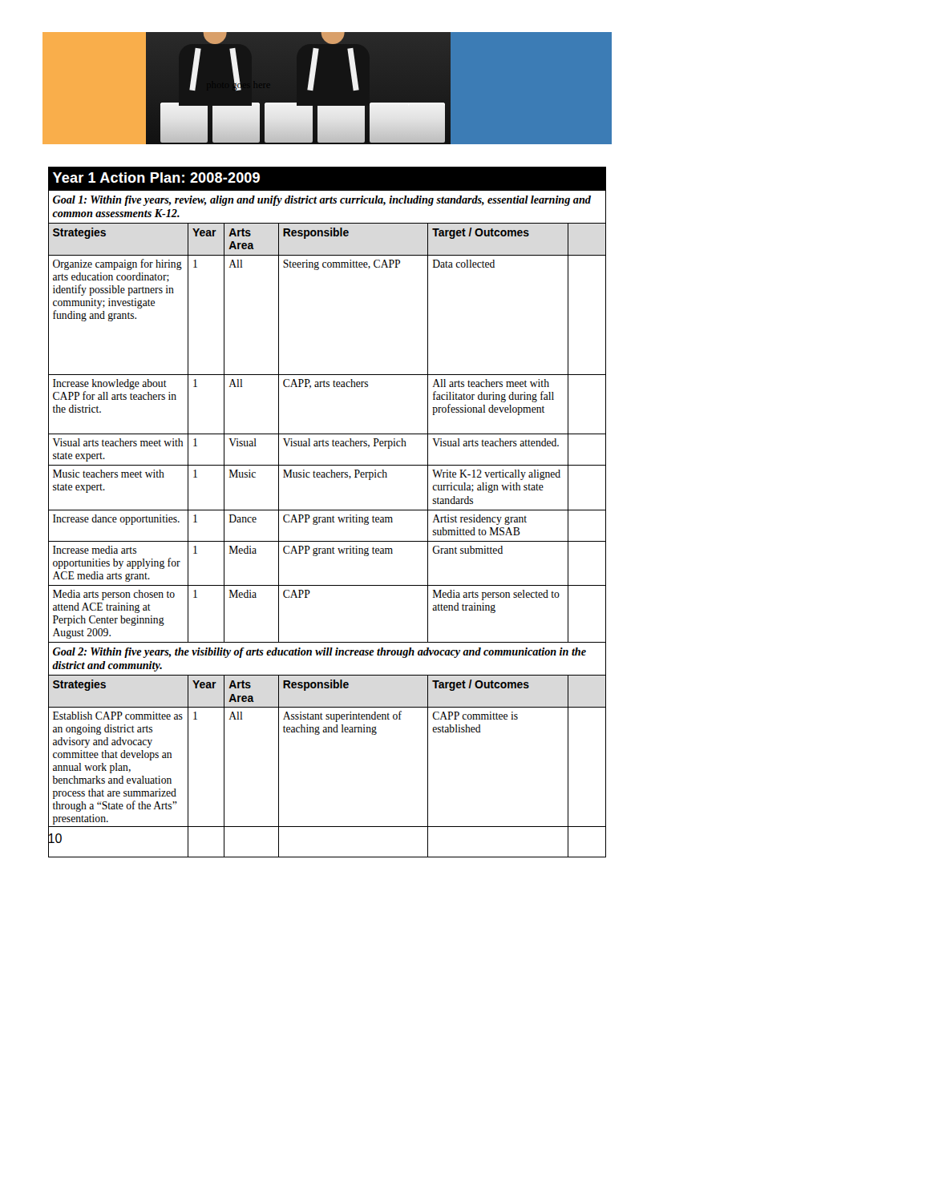photo goes here
| Year 1 Action Plan: 2008-2009 |
| Goal 1: Within five years, review, align and unify district arts curricula, including standards, essential learning and common assessments K-12. |
| Strategies | Year | Arts Area | Responsible | Target / Outcomes | |
| Organize campaign for hiring arts education coordinator; identify possible partners in community; investigate funding and grants. | 1 | All | Steering committee, CAPP | Data collected | |
| Increase knowledge about CAPP for all arts teachers in the district. | 1 | All | CAPP, arts teachers | All arts teachers meet with facilitator during during fall professional development | |
| Visual arts teachers meet with state expert. | 1 | Visual | Visual arts teachers, Perpich | Visual arts teachers attended. | |
| Music teachers meet with state expert. | 1 | Music | Music teachers, Perpich | Write K-12 vertically aligned curricula; align with state standards | |
| Increase dance opportunities. | 1 | Dance | CAPP grant writing team | Artist residency grant submitted to MSAB | |
| Increase media arts opportunities by applying for ACE media arts grant. | 1 | Media | CAPP grant writing team | Grant submitted | |
| Media arts person chosen to attend ACE training at Perpich Center beginning August 2009. | 1 | Media | CAPP | Media arts person selected to attend training | |
| Goal 2: Within five years, the visibility of arts education will increase through advocacy and communication in the district and community. |
| Strategies | Year | Arts Area | Responsible | Target / Outcomes | |
| Establish CAPP committee as an ongoing district arts advisory and advocacy committee that develops an annual work plan, benchmarks and evaluation process that are summarized through a “State of the Arts” presentation. | 1 | All | Assistant superintendent of teaching and learning | CAPP committee is established | |
10